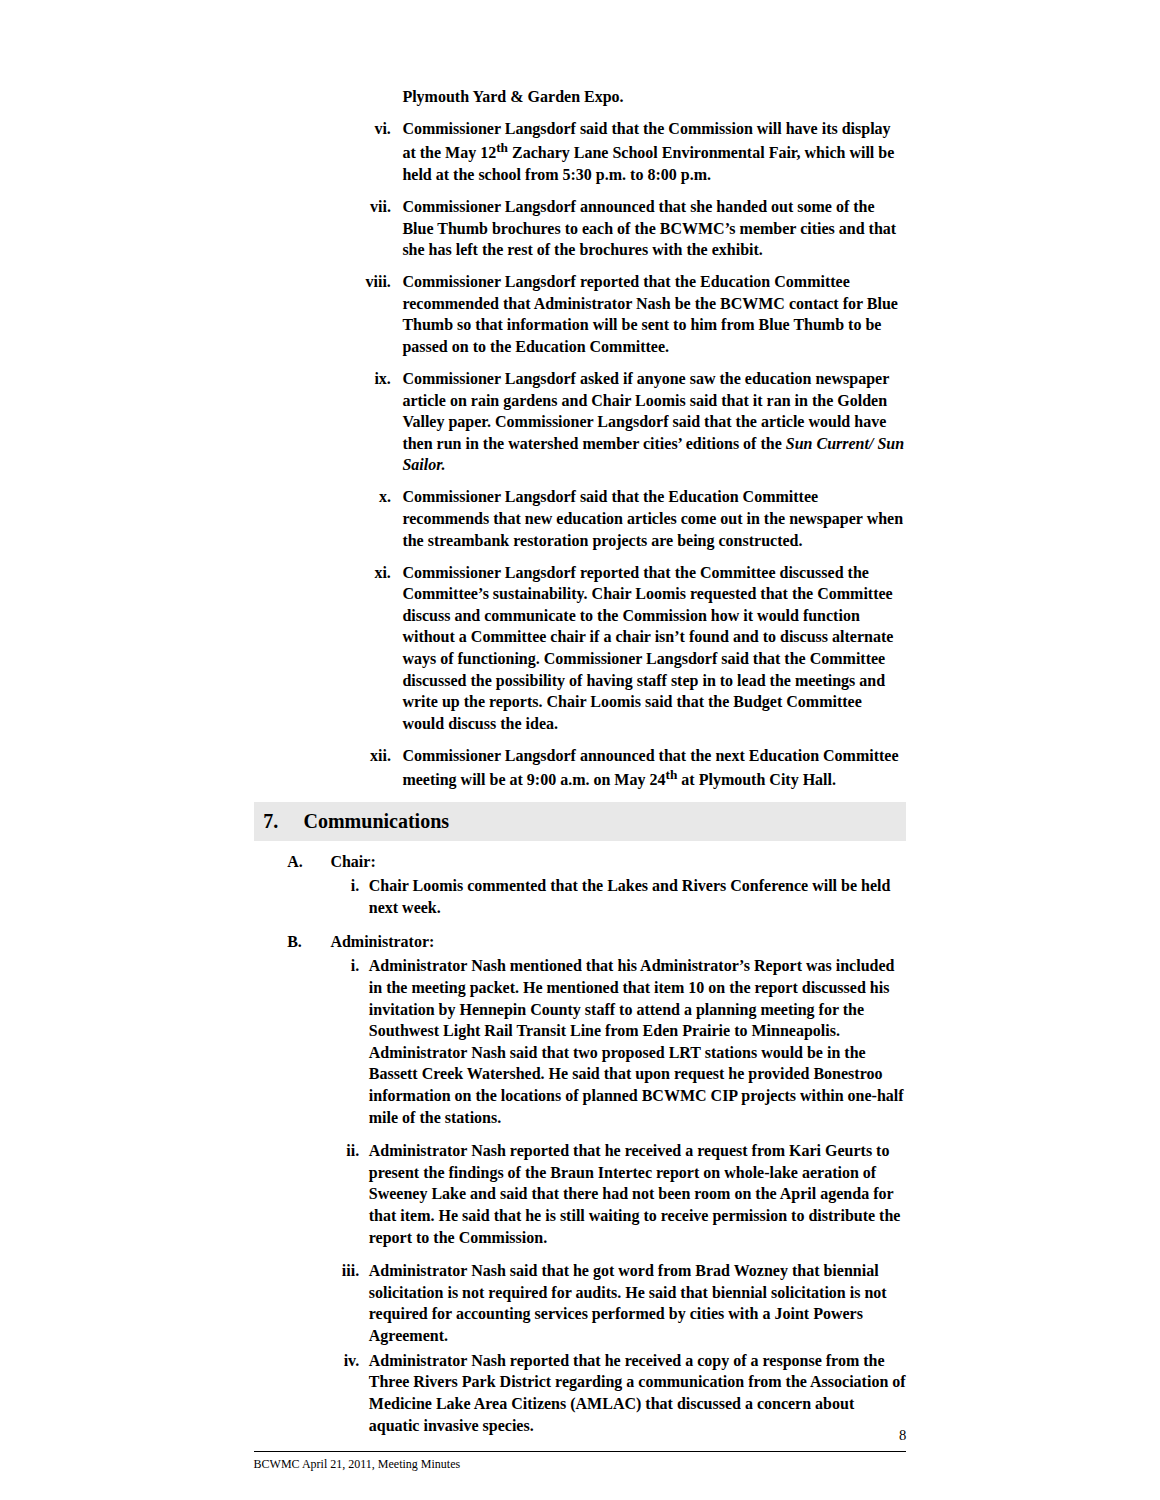Plymouth Yard & Garden Expo.
vi.
Commissioner Langsdorf said that the Commission will have its display at the May 12th Zachary Lane School Environmental Fair, which will be held at the school from 5:30 p.m. to 8:00 p.m.
vii.
Commissioner Langsdorf announced that she handed out some of the Blue Thumb brochures to each of the BCWMC’s member cities and that she has left the rest of the brochures with the exhibit.
viii.
Commissioner Langsdorf reported that the Education Committee recommended that Administrator Nash be the BCWMC contact for Blue Thumb so that information will be sent to him from Blue Thumb to be passed on to the Education Committee.
ix.
Commissioner Langsdorf asked if anyone saw the education newspaper article on rain gardens and Chair Loomis said that it ran in the Golden Valley paper. Commissioner Langsdorf said that the article would have then run in the watershed member cities’ editions of the Sun Current/ Sun Sailor.
x.
Commissioner Langsdorf said that the Education Committee recommends that new education articles come out in the newspaper when the streambank restoration projects are being constructed.
xi.
Commissioner Langsdorf reported that the Committee discussed the Committee’s sustainability. Chair Loomis requested that the Committee discuss and communicate to the Commission how it would function without a Committee chair if a chair isn’t found and to discuss alternate ways of functioning. Commissioner Langsdorf said that the Committee discussed the possibility of having staff step in to lead the meetings and write up the reports. Chair Loomis said that the Budget Committee would discuss the idea.
xii.
Commissioner Langsdorf announced that the next Education Committee meeting will be at 9:00 a.m. on May 24th at Plymouth City Hall.
7.
Communications
A.
Chair:
i.
Chair Loomis commented that the Lakes and Rivers Conference will be held next week.
B.
Administrator:
i.
Administrator Nash mentioned that his Administrator’s Report was included in the meeting packet. He mentioned that item 10 on the report discussed his invitation by Hennepin County staff to attend a planning meeting for the Southwest Light Rail Transit Line from Eden Prairie to Minneapolis. Administrator Nash said that two proposed LRT stations would be in the Bassett Creek Watershed. He said that upon request he provided Bonestroo information on the locations of planned BCWMC CIP projects within one-half mile of the stations.
ii.
Administrator Nash reported that he received a request from Kari Geurts to present the findings of the Braun Intertec report on whole-lake aeration of Sweeney Lake and said that there had not been room on the April agenda for that item. He said that he is still waiting to receive permission to distribute the report to the Commission.
iii.
Administrator Nash said that he got word from Brad Wozney that biennial solicitation is not required for audits. He said that biennial solicitation is not required for accounting services performed by cities with a Joint Powers Agreement.
iv.
Administrator Nash reported that he received a copy of a response from the Three Rivers Park District regarding a communication from the Association of Medicine Lake Area Citizens (AMLAC) that discussed a concern about aquatic invasive species.
8
BCWMC April 21, 2011, Meeting Minutes